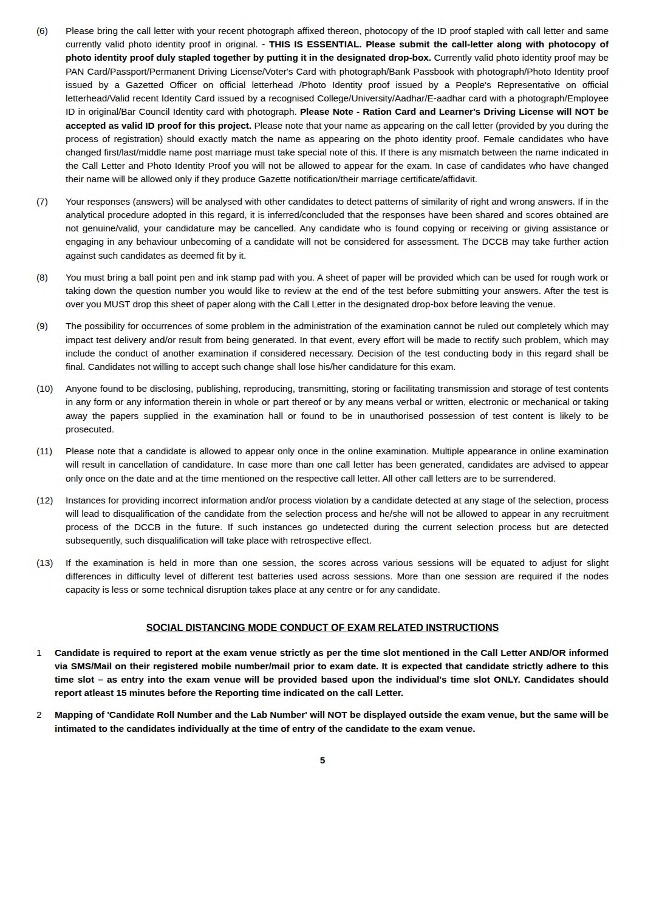(6) Please bring the call letter with your recent photograph affixed thereon, photocopy of the ID proof stapled with call letter and same currently valid photo identity proof in original. - THIS IS ESSENTIAL. Please submit the call-letter along with photocopy of photo identity proof duly stapled together by putting it in the designated drop-box. Currently valid photo identity proof may be PAN Card/Passport/Permanent Driving License/Voter's Card with photograph/Bank Passbook with photograph/Photo Identity proof issued by a Gazetted Officer on official letterhead /Photo Identity proof issued by a People's Representative on official letterhead/Valid recent Identity Card issued by a recognised College/University/Aadhar/E-aadhar card with a photograph/Employee ID in original/Bar Council Identity card with photograph. Please Note - Ration Card and Learner's Driving License will NOT be accepted as valid ID proof for this project. Please note that your name as appearing on the call letter (provided by you during the process of registration) should exactly match the name as appearing on the photo identity proof. Female candidates who have changed first/last/middle name post marriage must take special note of this. If there is any mismatch between the name indicated in the Call Letter and Photo Identity Proof you will not be allowed to appear for the exam. In case of candidates who have changed their name will be allowed only if they produce Gazette notification/their marriage certificate/affidavit.
(7) Your responses (answers) will be analysed with other candidates to detect patterns of similarity of right and wrong answers. If in the analytical procedure adopted in this regard, it is inferred/concluded that the responses have been shared and scores obtained are not genuine/valid, your candidature may be cancelled. Any candidate who is found copying or receiving or giving assistance or engaging in any behaviour unbecoming of a candidate will not be considered for assessment. The DCCB may take further action against such candidates as deemed fit by it.
(8) You must bring a ball point pen and ink stamp pad with you. A sheet of paper will be provided which can be used for rough work or taking down the question number you would like to review at the end of the test before submitting your answers. After the test is over you MUST drop this sheet of paper along with the Call Letter in the designated drop-box before leaving the venue.
(9) The possibility for occurrences of some problem in the administration of the examination cannot be ruled out completely which may impact test delivery and/or result from being generated. In that event, every effort will be made to rectify such problem, which may include the conduct of another examination if considered necessary. Decision of the test conducting body in this regard shall be final. Candidates not willing to accept such change shall lose his/her candidature for this exam.
(10) Anyone found to be disclosing, publishing, reproducing, transmitting, storing or facilitating transmission and storage of test contents in any form or any information therein in whole or part thereof or by any means verbal or written, electronic or mechanical or taking away the papers supplied in the examination hall or found to be in unauthorised possession of test content is likely to be prosecuted.
(11) Please note that a candidate is allowed to appear only once in the online examination. Multiple appearance in online examination will result in cancellation of candidature. In case more than one call letter has been generated, candidates are advised to appear only once on the date and at the time mentioned on the respective call letter. All other call letters are to be surrendered.
(12) Instances for providing incorrect information and/or process violation by a candidate detected at any stage of the selection, process will lead to disqualification of the candidate from the selection process and he/she will not be allowed to appear in any recruitment process of the DCCB in the future. If such instances go undetected during the current selection process but are detected subsequently, such disqualification will take place with retrospective effect.
(13) If the examination is held in more than one session, the scores across various sessions will be equated to adjust for slight differences in difficulty level of different test batteries used across sessions. More than one session are required if the nodes capacity is less or some technical disruption takes place at any centre or for any candidate.
SOCIAL DISTANCING MODE CONDUCT OF EXAM RELATED INSTRUCTIONS
1 Candidate is required to report at the exam venue strictly as per the time slot mentioned in the Call Letter AND/OR informed via SMS/Mail on their registered mobile number/mail prior to exam date. It is expected that candidate strictly adhere to this time slot – as entry into the exam venue will be provided based upon the individual's time slot ONLY. Candidates should report atleast 15 minutes before the Reporting time indicated on the call Letter.
2 Mapping of 'Candidate Roll Number and the Lab Number' will NOT be displayed outside the exam venue, but the same will be intimated to the candidates individually at the time of entry of the candidate to the exam venue.
5